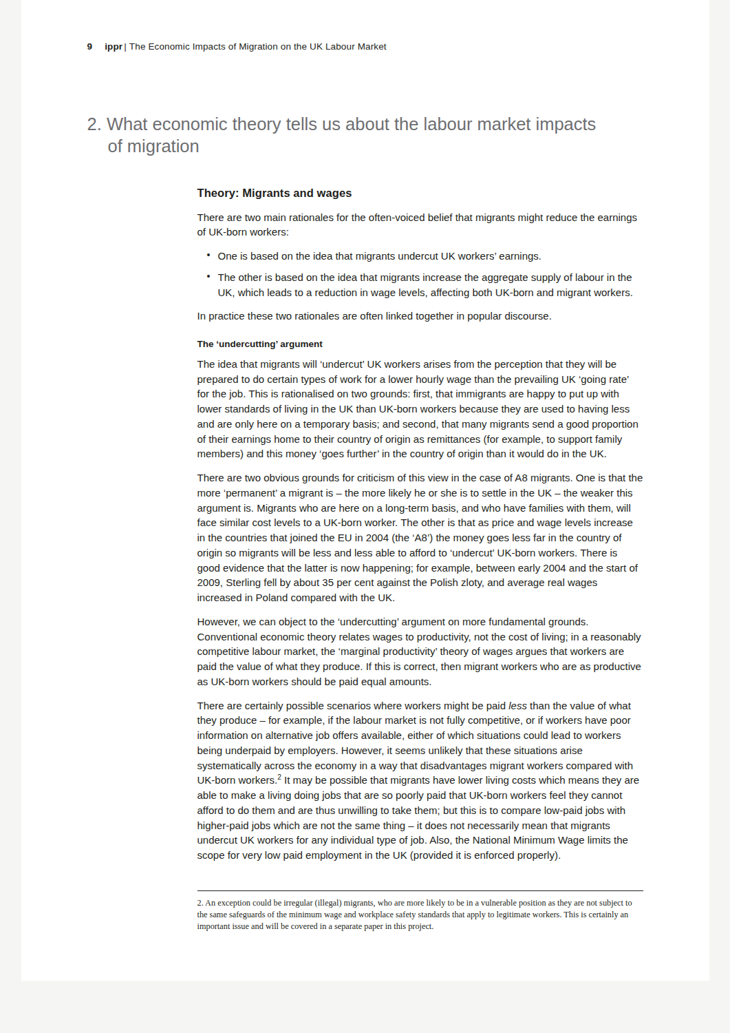9 ippr|The Economic Impacts of Migration on the UK Labour Market
2. What economic theory tells us about the labour market impacts of migration
Theory: Migrants and wages
There are two main rationales for the often-voiced belief that migrants might reduce the earnings of UK-born workers:
One is based on the idea that migrants undercut UK workers’ earnings.
The other is based on the idea that migrants increase the aggregate supply of labour in the UK, which leads to a reduction in wage levels, affecting both UK-born and migrant workers.
In practice these two rationales are often linked together in popular discourse.
The ‘undercutting’ argument
The idea that migrants will ‘undercut’ UK workers arises from the perception that they will be prepared to do certain types of work for a lower hourly wage than the prevailing UK ‘going rate’ for the job. This is rationalised on two grounds: first, that immigrants are happy to put up with lower standards of living in the UK than UK-born workers because they are used to having less and are only here on a temporary basis; and second, that many migrants send a good proportion of their earnings home to their country of origin as remittances (for example, to support family members) and this money ‘goes further’ in the country of origin than it would do in the UK.
There are two obvious grounds for criticism of this view in the case of A8 migrants. One is that the more ‘permanent’ a migrant is – the more likely he or she is to settle in the UK – the weaker this argument is. Migrants who are here on a long-term basis, and who have families with them, will face similar cost levels to a UK-born worker. The other is that as price and wage levels increase in the countries that joined the EU in 2004 (the ‘A8’) the money goes less far in the country of origin so migrants will be less and less able to afford to ‘undercut’ UK-born workers. There is good evidence that the latter is now happening; for example, between early 2004 and the start of 2009, Sterling fell by about 35 per cent against the Polish zloty, and average real wages increased in Poland compared with the UK.
However, we can object to the ‘undercutting’ argument on more fundamental grounds. Conventional economic theory relates wages to productivity, not the cost of living; in a reasonably competitive labour market, the ‘marginal productivity’ theory of wages argues that workers are paid the value of what they produce. If this is correct, then migrant workers who are as productive as UK-born workers should be paid equal amounts.
There are certainly possible scenarios where workers might be paid less than the value of what they produce – for example, if the labour market is not fully competitive, or if workers have poor information on alternative job offers available, either of which situations could lead to workers being underpaid by employers. However, it seems unlikely that these situations arise systematically across the economy in a way that disadvantages migrant workers compared with UK-born workers.2 It may be possible that migrants have lower living costs which means they are able to make a living doing jobs that are so poorly paid that UK-born workers feel they cannot afford to do them and are thus unwilling to take them; but this is to compare low-paid jobs with higher-paid jobs which are not the same thing – it does not necessarily mean that migrants undercut UK workers for any individual type of job. Also, the National Minimum Wage limits the scope for very low paid employment in the UK (provided it is enforced properly).
2. An exception could be irregular (illegal) migrants, who are more likely to be in a vulnerable position as they are not subject to the same safeguards of the minimum wage and workplace safety standards that apply to legitimate workers. This is certainly an important issue and will be covered in a separate paper in this project.